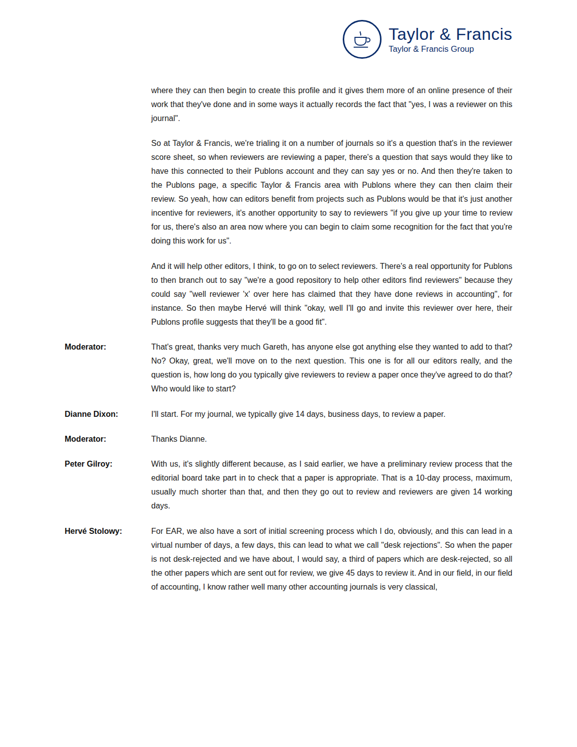Taylor & Francis
Taylor & Francis Group
where they can then begin to create this profile and it gives them more of an online presence of their work that they've done and in some ways it actually records the fact that "yes, I was a reviewer on this journal".
So at Taylor & Francis, we're trialing it on a number of journals so it's a question that's in the reviewer score sheet, so when reviewers are reviewing a paper, there's a question that says would they like to have this connected to their Publons account and they can say yes or no. And then they're taken to the Publons page, a specific Taylor & Francis area with Publons where they can then claim their review. So yeah, how can editors benefit from projects such as Publons would be that it's just another incentive for reviewers, it's another opportunity to say to reviewers "if you give up your time to review for us, there's also an area now where you can begin to claim some recognition for the fact that you're doing this work for us".
And it will help other editors, I think, to go on to select reviewers. There's a real opportunity for Publons to then branch out to say "we're a good repository to help other editors find reviewers" because they could say "well reviewer 'x' over here has claimed that they have done reviews in accounting", for instance. So then maybe Hervé will think "okay, well I'll go and invite this reviewer over here, their Publons profile suggests that they'll be a good fit".
Moderator:
That's great, thanks very much Gareth, has anyone else got anything else they wanted to add to that? No? Okay, great, we'll move on to the next question. This one is for all our editors really, and the question is, how long do you typically give reviewers to review a paper once they've agreed to do that? Who would like to start?
Dianne Dixon:
I'll start. For my journal, we typically give 14 days, business days, to review a paper.
Moderator:
Thanks Dianne.
Peter Gilroy:
With us, it's slightly different because, as I said earlier, we have a preliminary review process that the editorial board take part in to check that a paper is appropriate. That is a 10-day process, maximum, usually much shorter than that, and then they go out to review and reviewers are given 14 working days.
Hervé Stolowy:
For EAR, we also have a sort of initial screening process which I do, obviously, and this can lead in a virtual number of days, a few days, this can lead to what we call "desk rejections". So when the paper is not desk-rejected and we have about, I would say, a third of papers which are desk-rejected, so all the other papers which are sent out for review, we give 45 days to review it. And in our field, in our field of accounting, I know rather well many other accounting journals is very classical,